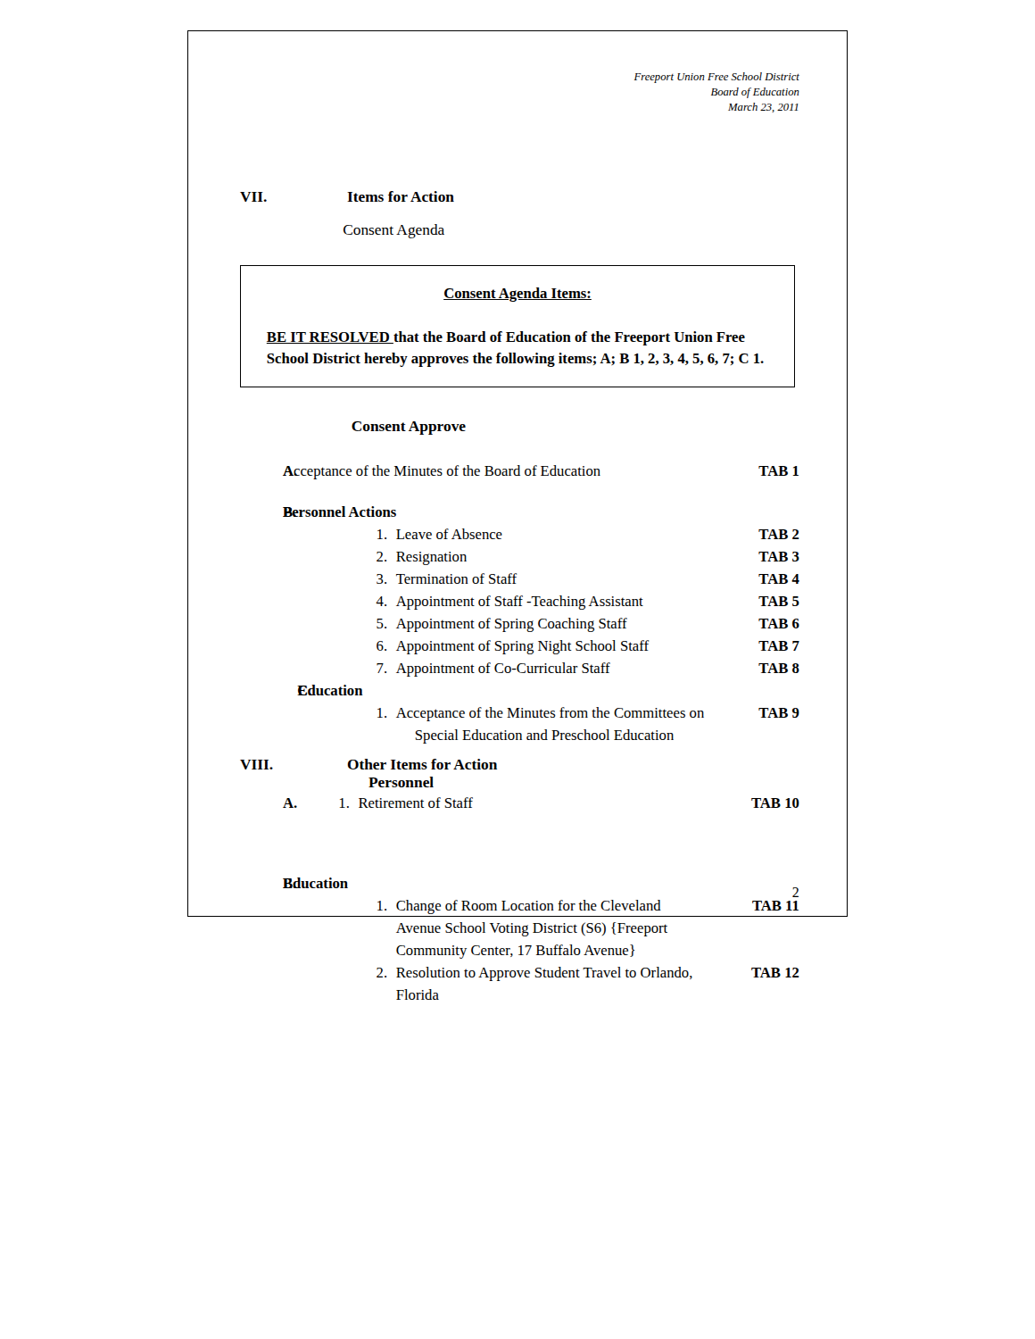Freeport Union Free School District
Board of Education
March 23, 2011
VII.
Items for Action
Consent Agenda
Consent Agenda Items:
BE IT RESOLVED that the Board of Education of the Freeport Union Free School District hereby approves the following items; A; B 1, 2, 3, 4, 5, 6, 7; C 1.
Consent Approve
A.
Acceptance of the Minutes of the Board of Education
TAB 1
B.
Personnel Actions
1.
Leave of Absence
TAB 2
2.
Resignation
TAB 3
3.
Termination of Staff
TAB 4
4.
Appointment of Staff -Teaching Assistant
TAB 5
5.
Appointment of Spring Coaching Staff
TAB 6
6.
Appointment of Spring Night School Staff
TAB 7
7.
Appointment of Co-Curricular Staff
TAB 8
C.
Education
1.
Acceptance of the Minutes from the Committees on
Special Education and Preschool Education
TAB 9
VIII.
Other Items for Action
Personnel
A.
1.
Retirement of Staff
TAB 10
B.
Education
1.
Change of Room Location for the Cleveland
Avenue School Voting District (S6) {Freeport
Community Center, 17 Buffalo Avenue}
TAB 11
2.
Resolution to Approve Student Travel to Orlando,
Florida
TAB 12
2